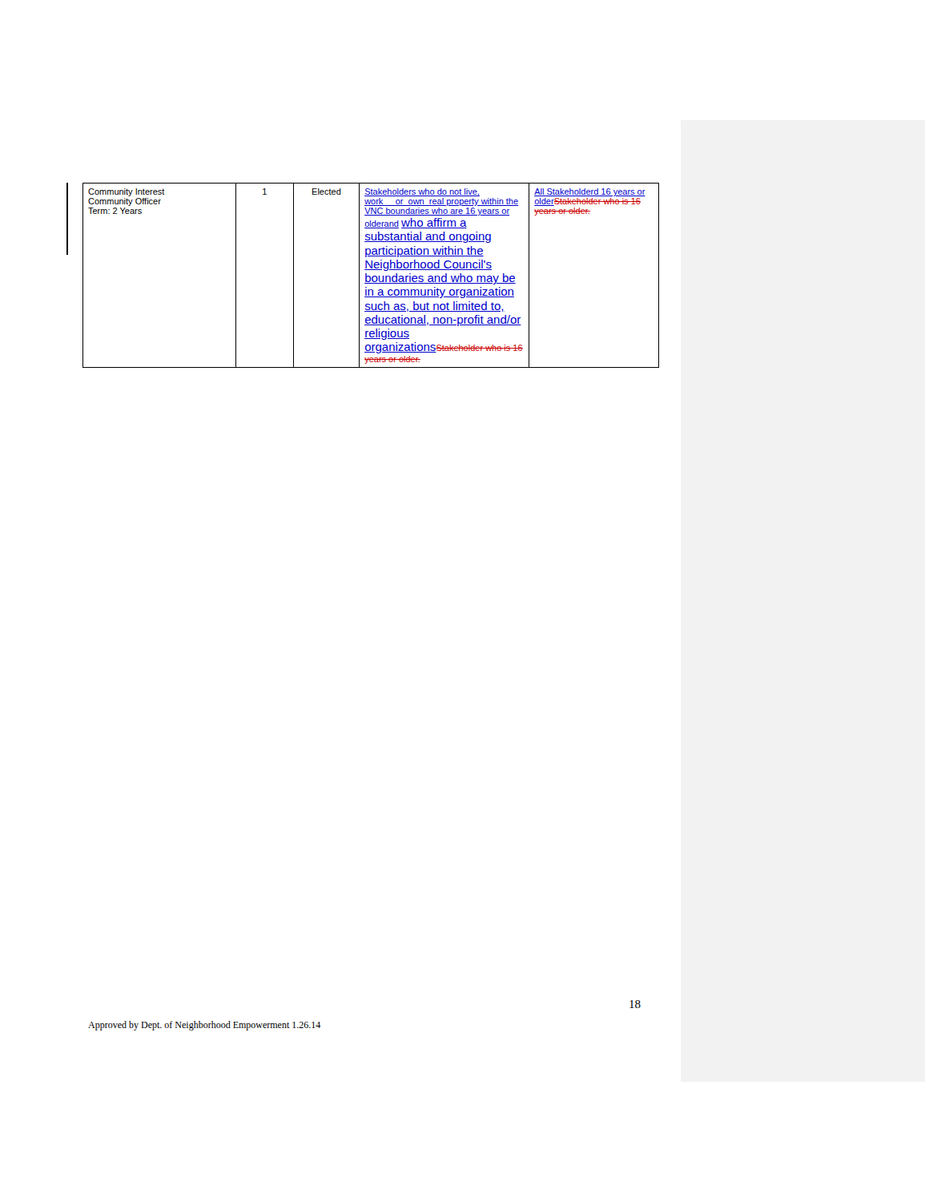| Community Interest Community Officer Term: 2 Years | 1 | Elected | Stakeholders who do not live, work or own real property within the VNC boundaries who are 16 years or older and who affirm a substantial and ongoing participation within the Neighborhood Council's boundaries and who may be in a community organization such as, but not limited to, educational, non-profit and/or religious organizations Stakeholder who is 16 years or older. | All Stakeholderd 16 years or older Stakeholder who is 16 years or older. |
18
Approved by Dept. of Neighborhood Empowerment 1.26.14